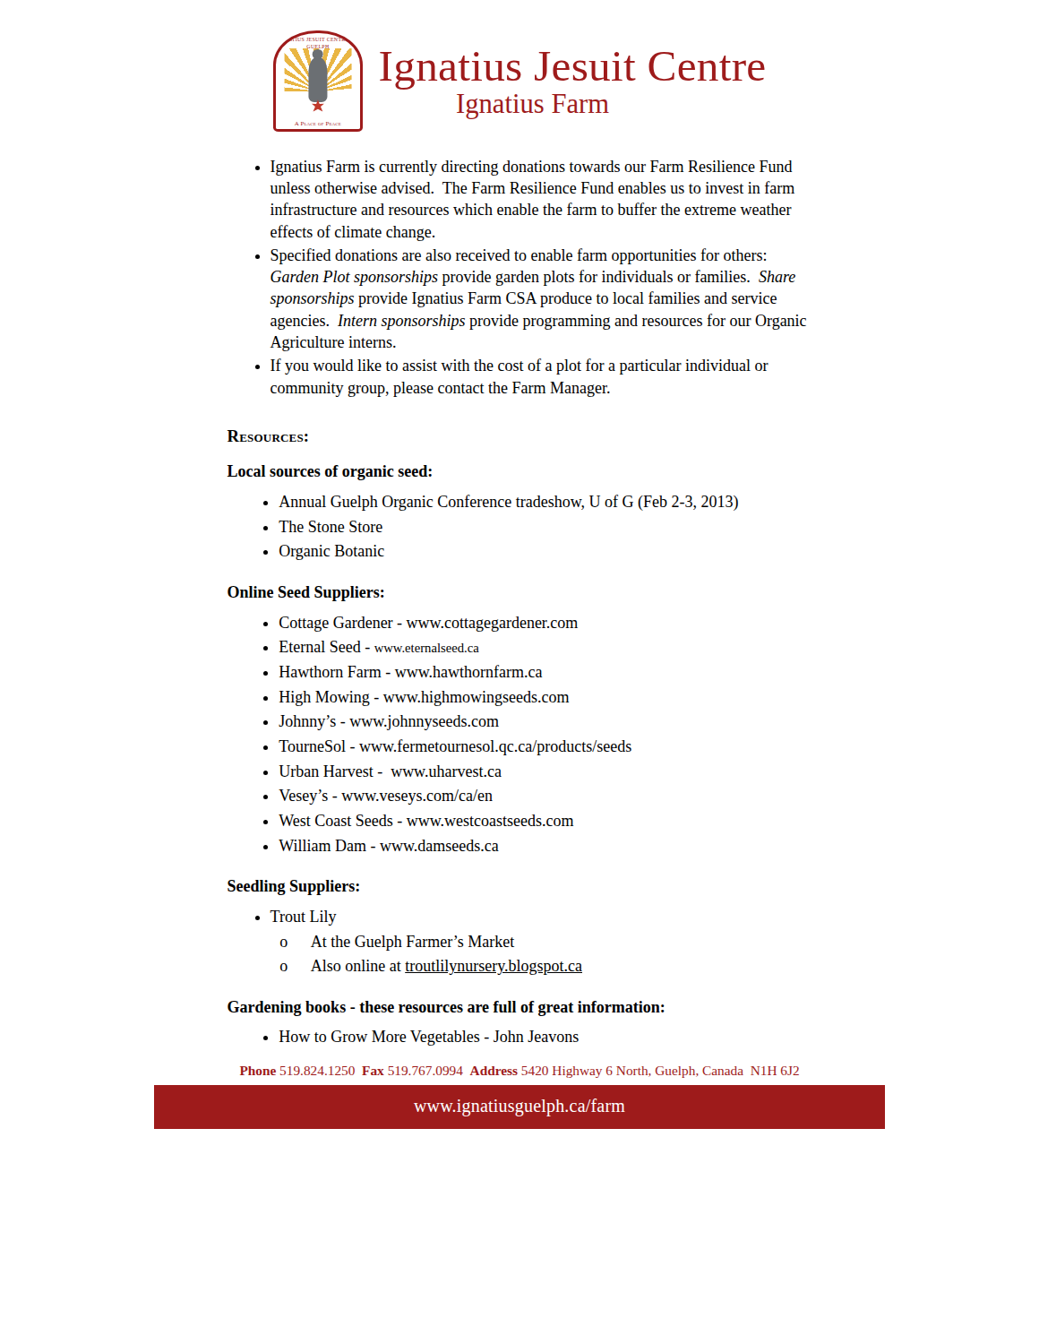IGNATIUS JESUIT CENTRE OF GUELPH
A Place of Peace
Ignatius Jesuit Centre
Ignatius Farm
Ignatius Farm is currently directing donations towards our Farm Resilience Fund unless otherwise advised. The Farm Resilience Fund enables us to invest in farm infrastructure and resources which enable the farm to buffer the extreme weather effects of climate change.
Specified donations are also received to enable farm opportunities for others: Garden Plot sponsorships provide garden plots for individuals or families. Share sponsorships provide Ignatius Farm CSA produce to local families and service agencies. Intern sponsorships provide programming and resources for our Organic Agriculture interns.
If you would like to assist with the cost of a plot for a particular individual or community group, please contact the Farm Manager.
Resources:
Local sources of organic seed:
Annual Guelph Organic Conference tradeshow, U of G (Feb 2-3, 2013)
The Stone Store
Organic Botanic
Online Seed Suppliers:
Cottage Gardener - www.cottagegardener.com
Eternal Seed - www.eternalseed.ca
Hawthorn Farm - www.hawthornfarm.ca
High Mowing - www.highmowingseeds.com
Johnny’s - www.johnnyseeds.com
TourneSol - www.fermetournesol.qc.ca/products/seeds
Urban Harvest - www.uharvest.ca
Vesey’s - www.veseys.com/ca/en
West Coast Seeds - www.westcoastseeds.com
William Dam - www.damseeds.ca
Seedling Suppliers:
Trout Lily
At the Guelph Farmer’s Market
Also online at troutlilynursery.blogspot.ca
Gardening books - these resources are full of great information:
How to Grow More Vegetables - John Jeavons
Phone 519.824.1250 Fax 519.767.0994 Address 5420 Highway 6 North, Guelph, Canada N1H 6J2
www.ignatiusguelph.ca/farm